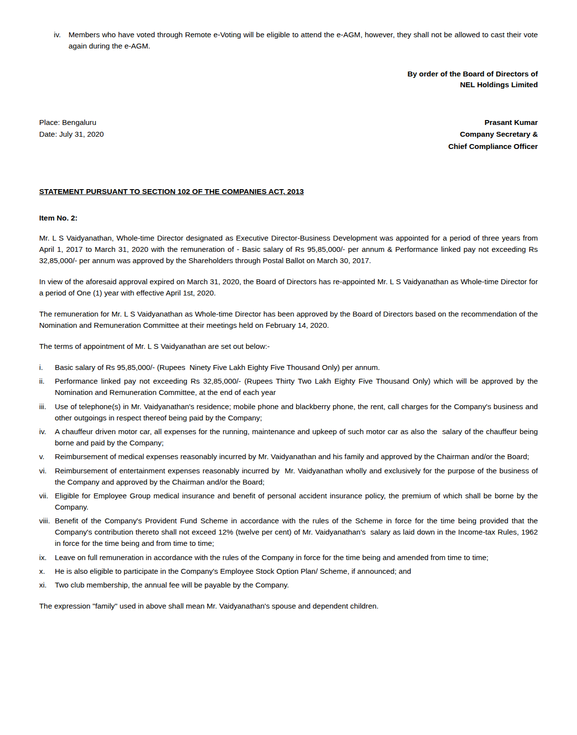iv. Members who have voted through Remote e-Voting will be eligible to attend the e-AGM, however, they shall not be allowed to cast their vote again during the e-AGM.
By order of the Board of Directors of
NEL Holdings Limited
Place: Bengaluru
Date: July 31, 2020
Prasant Kumar
Company Secretary &
Chief Compliance Officer
STATEMENT PURSUANT TO SECTION 102 OF THE COMPANIES ACT, 2013
Item No. 2:
Mr. L S Vaidyanathan, Whole-time Director designated as Executive Director-Business Development was appointed for a period of three years from April 1, 2017 to March 31, 2020 with the remuneration of - Basic salary of Rs 95,85,000/- per annum & Performance linked pay not exceeding Rs 32,85,000/- per annum was approved by the Shareholders through Postal Ballot on March 30, 2017.
In view of the aforesaid approval expired on March 31, 2020, the Board of Directors has re-appointed Mr. L S Vaidyanathan as Whole-time Director for a period of One (1) year with effective April 1st, 2020.
The remuneration for Mr. L S Vaidyanathan as Whole-time Director has been approved by the Board of Directors based on the recommendation of the Nomination and Remuneration Committee at their meetings held on February 14, 2020.
The terms of appointment of Mr. L S Vaidyanathan are set out below:-
Basic salary of Rs 95,85,000/- (Rupees Ninety Five Lakh Eighty Five Thousand Only) per annum.
Performance linked pay not exceeding Rs 32,85,000/- (Rupees Thirty Two Lakh Eighty Five Thousand Only) which will be approved by the Nomination and Remuneration Committee, at the end of each year
Use of telephone(s) in Mr. Vaidyanathan's residence; mobile phone and blackberry phone, the rent, call charges for the Company's business and other outgoings in respect thereof being paid by the Company;
A chauffeur driven motor car, all expenses for the running, maintenance and upkeep of such motor car as also the salary of the chauffeur being borne and paid by the Company;
Reimbursement of medical expenses reasonably incurred by Mr. Vaidyanathan and his family and approved by the Chairman and/or the Board;
Reimbursement of entertainment expenses reasonably incurred by Mr. Vaidyanathan wholly and exclusively for the purpose of the business of the Company and approved by the Chairman and/or the Board;
Eligible for Employee Group medical insurance and benefit of personal accident insurance policy, the premium of which shall be borne by the Company.
Benefit of the Company's Provident Fund Scheme in accordance with the rules of the Scheme in force for the time being provided that the Company's contribution thereto shall not exceed 12% (twelve per cent) of Mr. Vaidyanathan's salary as laid down in the Income-tax Rules, 1962 in force for the time being and from time to time;
Leave on full remuneration in accordance with the rules of the Company in force for the time being and amended from time to time;
He is also eligible to participate in the Company's Employee Stock Option Plan/ Scheme, if announced; and
Two club membership, the annual fee will be payable by the Company.
The expression "family" used in above shall mean Mr. Vaidyanathan's spouse and dependent children.